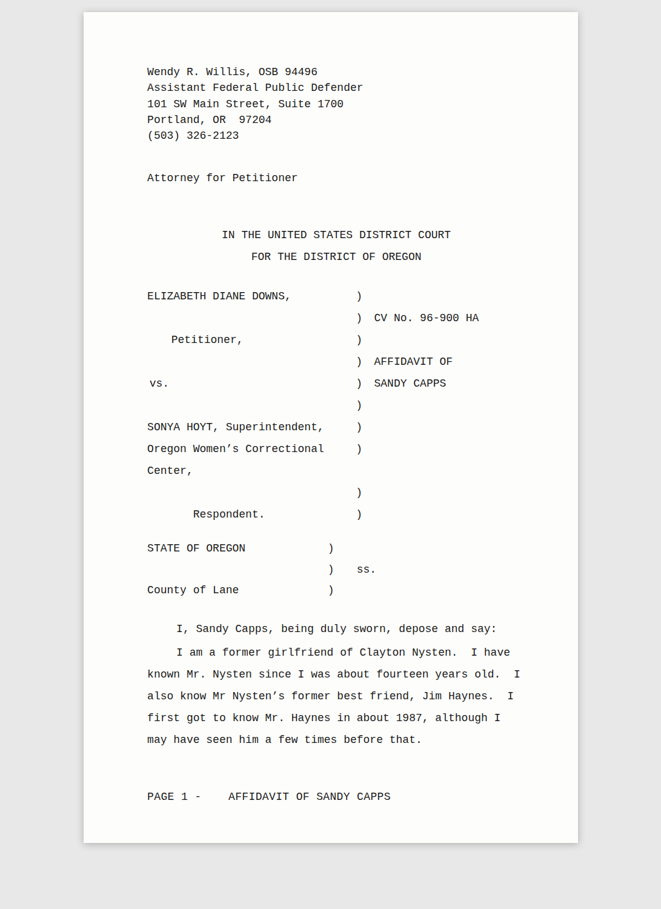Wendy R. Willis, OSB 94496
Assistant Federal Public Defender
101 SW Main Street, Suite 1700
Portland, OR 97204
(503) 326-2123
Attorney for Petitioner
IN THE UNITED STATES DISTRICT COURT
FOR THE DISTRICT OF OREGON
| ELIZABETH DIANE DOWNS, | ) | |
| | ) | CV No. 96-900 HA |
| Petitioner, | ) | |
| | ) | AFFIDAVIT OF |
| vs. | ) | SANDY CAPPS |
| | ) | |
| SONYA HOYT, Superintendent, | ) | |
| Oregon Women’s Correctional Center, | ) | |
| | ) | |
| Respondent. | ) | |
| STATE OF OREGON | ) | |
| | ) | ss. |
| County of Lane | ) | |
I, Sandy Capps, being duly sworn, depose and say:
I am a former girlfriend of Clayton Nysten. I have known Mr. Nysten since I was about fourteen years old. I also know Mr Nysten’s former best friend, Jim Haynes. I first got to know Mr. Haynes in about 1987, although I may have seen him a few times before that.
PAGE 1 - AFFIDAVIT OF SANDY CAPPS